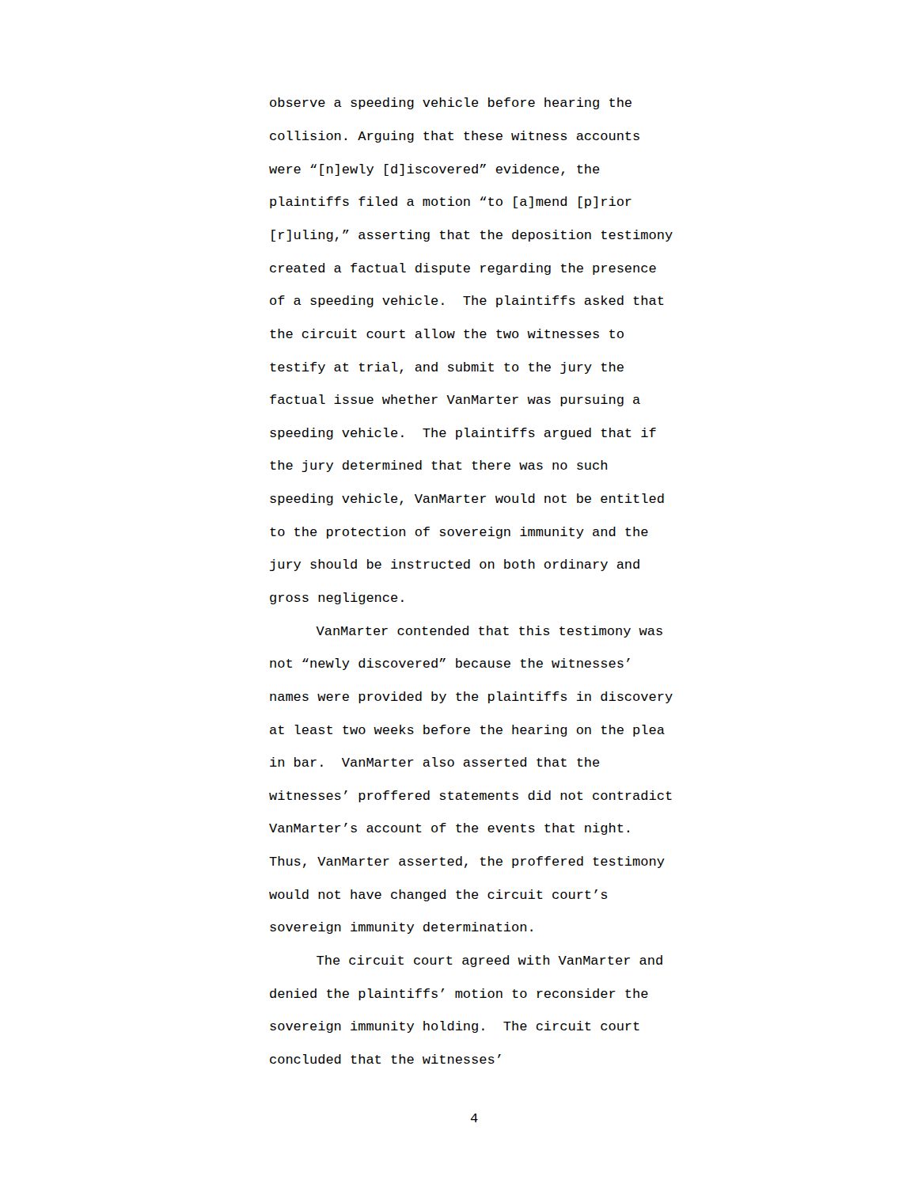observe a speeding vehicle before hearing the collision. Arguing that these witness accounts were “[n]ewly [d]iscovered” evidence, the plaintiffs filed a motion “to [a]mend [p]rior [r]uling,” asserting that the deposition testimony created a factual dispute regarding the presence of a speeding vehicle. The plaintiffs asked that the circuit court allow the two witnesses to testify at trial, and submit to the jury the factual issue whether VanMarter was pursuing a speeding vehicle. The plaintiffs argued that if the jury determined that there was no such speeding vehicle, VanMarter would not be entitled to the protection of sovereign immunity and the jury should be instructed on both ordinary and gross negligence.
VanMarter contended that this testimony was not “newly discovered” because the witnesses’ names were provided by the plaintiffs in discovery at least two weeks before the hearing on the plea in bar. VanMarter also asserted that the witnesses’ proffered statements did not contradict VanMarter’s account of the events that night. Thus, VanMarter asserted, the proffered testimony would not have changed the circuit court’s sovereign immunity determination.
The circuit court agreed with VanMarter and denied the plaintiffs’ motion to reconsider the sovereign immunity holding. The circuit court concluded that the witnesses’
4